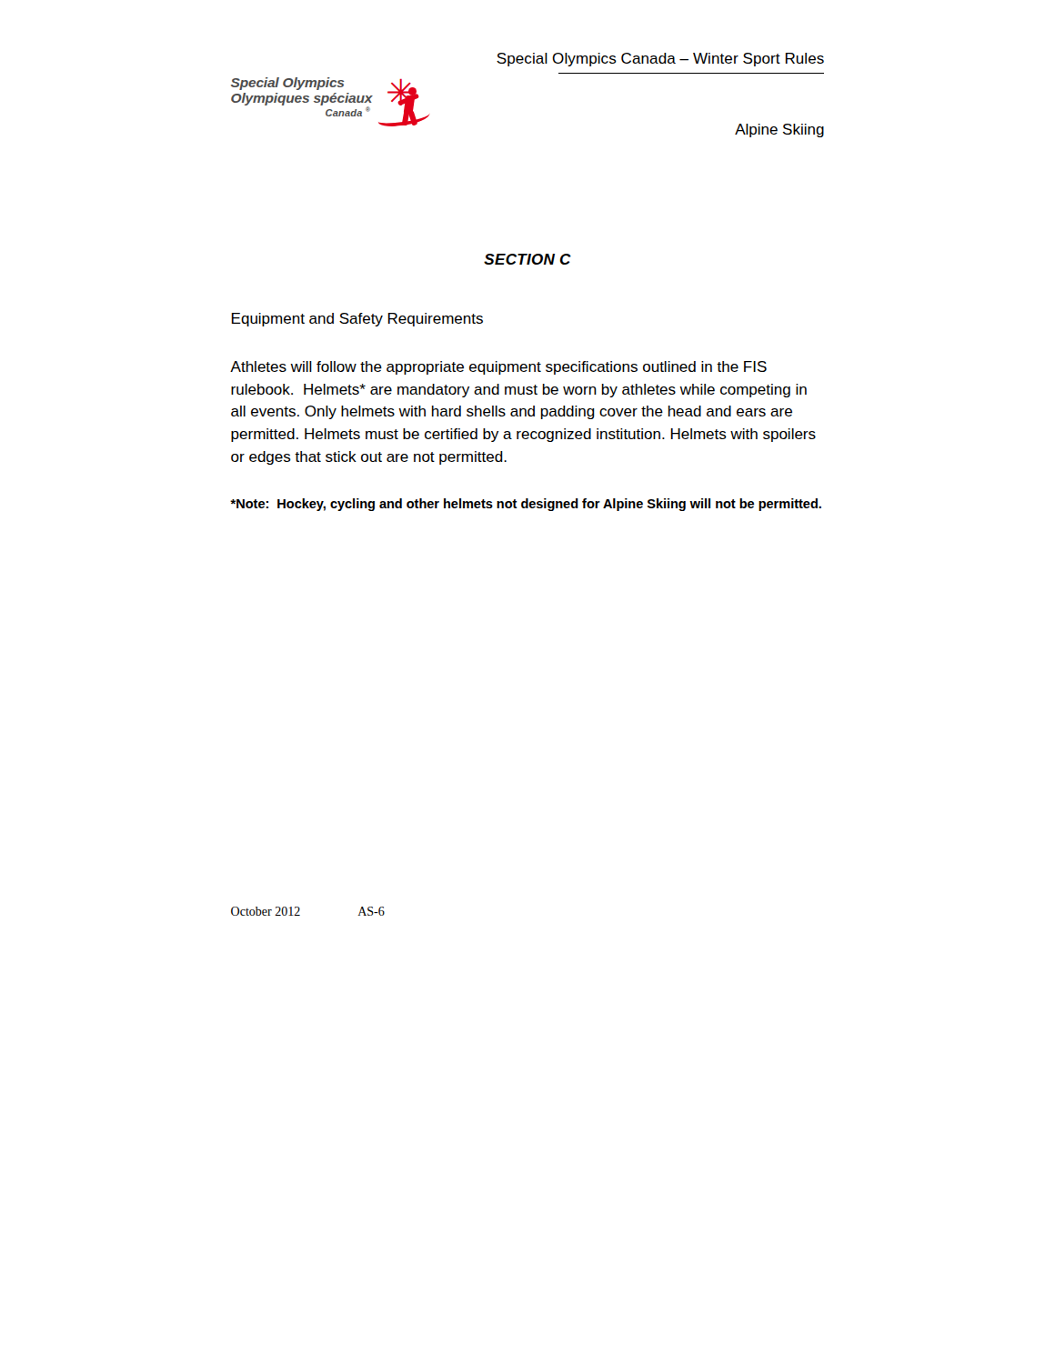Special Olympics
Olympiques spéciaux Canada ®
✳
Special Olympics Canada – Winter Sport Rules
Alpine Skiing
SECTION C
Equipment and Safety Requirements
Athletes will follow the appropriate equipment specifications outlined in the FIS rulebook. Helmets* are mandatory and must be worn by athletes while competing in all events. Only helmets with hard shells and padding cover the head and ears are permitted. Helmets must be certified by a recognized institution. Helmets with spoilers or edges that stick out are not permitted.
*Note: Hockey, cycling and other helmets not designed for Alpine Skiing will not be permitted.
October 2012 AS-6